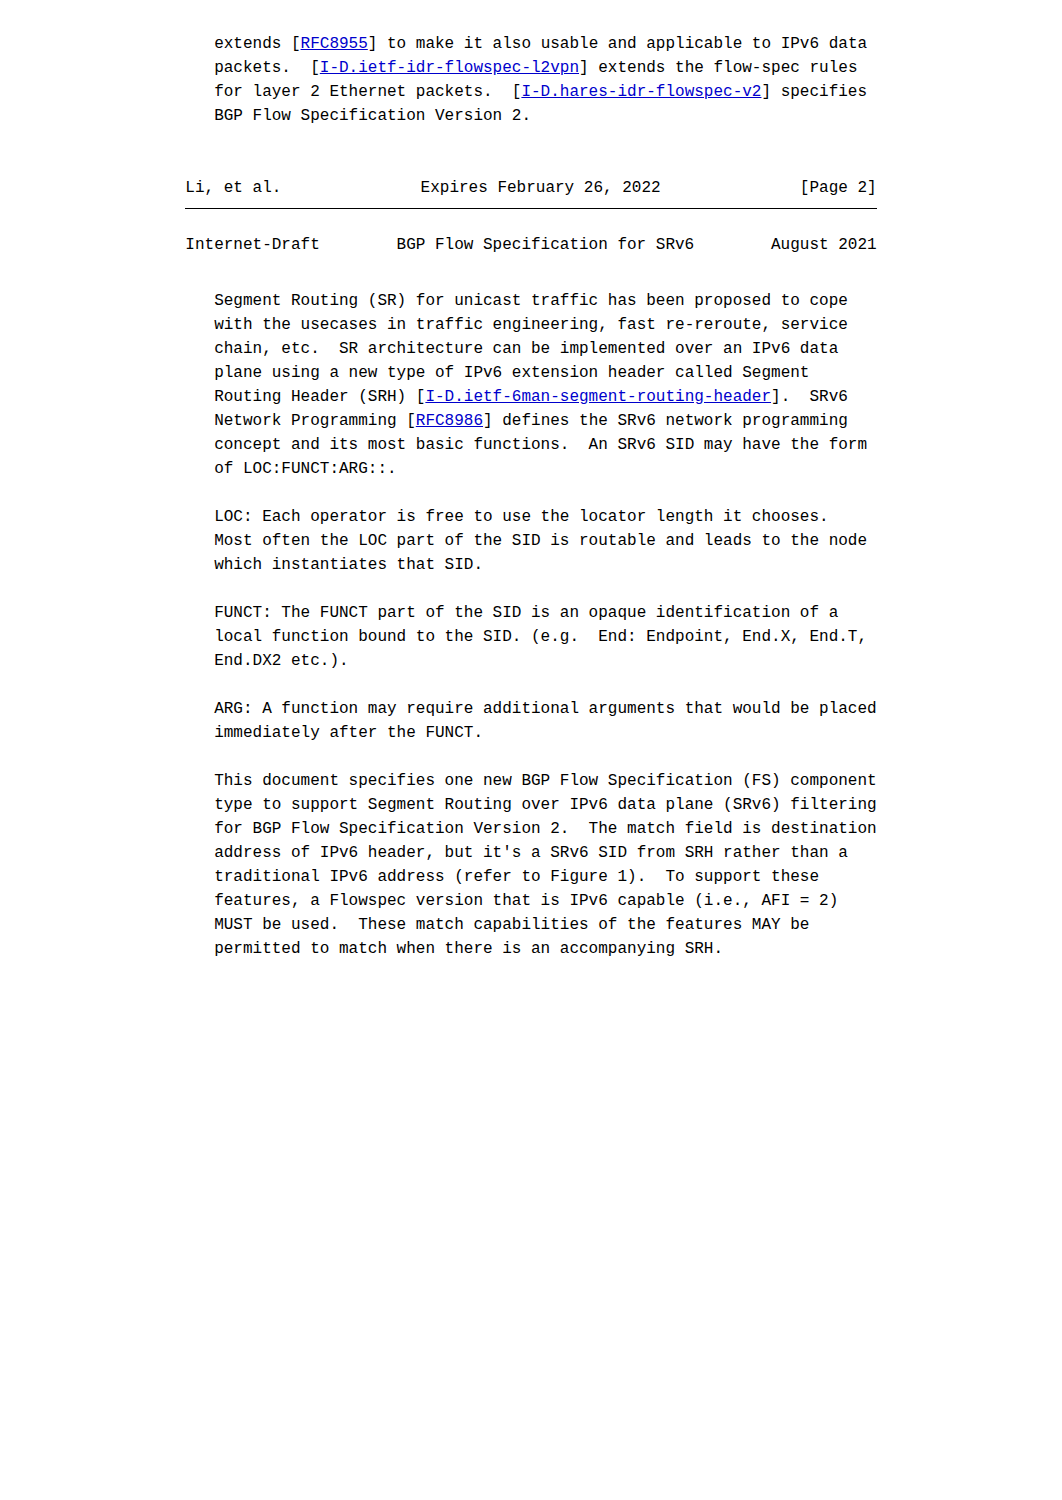extends [RFC8955] to make it also usable and applicable to IPv6 data
   packets.  [I-D.ietf-idr-flowspec-l2vpn] extends the flow-spec rules
   for layer 2 Ethernet packets.  [I-D.hares-idr-flowspec-v2] specifies
   BGP Flow Specification Version 2.
Li, et al. Expires February 26, 2022 [Page 2]
Internet-Draft BGP Flow Specification for SRv6 August 2021
   Segment Routing (SR) for unicast traffic has been proposed to cope
   with the usecases in traffic engineering, fast re-reroute, service
   chain, etc.  SR architecture can be implemented over an IPv6 data
   plane using a new type of IPv6 extension header called Segment
   Routing Header (SRH) [I-D.ietf-6man-segment-routing-header].  SRv6
   Network Programming [RFC8986] defines the SRv6 network programming
   concept and its most basic functions.  An SRv6 SID may have the form
   of LOC:FUNCT:ARG::.

   LOC: Each operator is free to use the locator length it chooses.
   Most often the LOC part of the SID is routable and leads to the node
   which instantiates that SID.

   FUNCT: The FUNCT part of the SID is an opaque identification of a
   local function bound to the SID. (e.g.  End: Endpoint, End.X, End.T,
   End.DX2 etc.).

   ARG: A function may require additional arguments that would be placed
   immediately after the FUNCT.

   This document specifies one new BGP Flow Specification (FS) component
   type to support Segment Routing over IPv6 data plane (SRv6) filtering
   for BGP Flow Specification Version 2.  The match field is destination
   address of IPv6 header, but it's a SRv6 SID from SRH rather than a
   traditional IPv6 address (refer to Figure 1).  To support these
   features, a Flowspec version that is IPv6 capable (i.e., AFI = 2)
   MUST be used.  These match capabilities of the features MAY be
   permitted to match when there is an accompanying SRH.